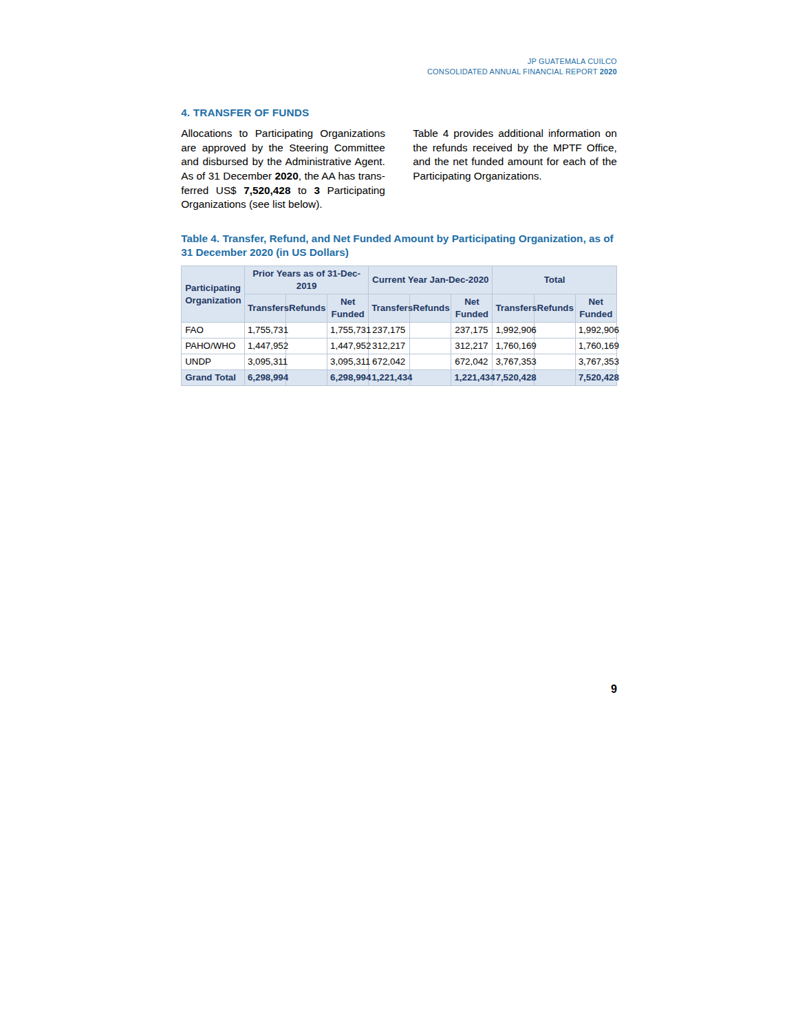JP GUATEMALA CUILCO
CONSOLIDATED ANNUAL FINANCIAL REPORT 2020
4. TRANSFER OF FUNDS
Allocations to Participating Organizations are approved by the Steering Committee and disbursed by the Administrative Agent. As of 31 December 2020, the AA has transferred US$ 7,520,428 to 3 Participating Organizations (see list below).
Table 4 provides additional information on the refunds received by the MPTF Office, and the net funded amount for each of the Participating Organizations.
Table 4. Transfer, Refund, and Net Funded Amount by Participating Organization, as of 31 December 2020 (in US Dollars)
| Participating Organization | Prior Years as of 31-Dec-2019 | Current Year Jan-Dec-2020 | Total |
| --- | --- | --- | --- |
| Transfers | Refunds | Net Funded | Transfers | Refunds | Net Funded | Transfers | Refunds | Net Funded |
| FAO | 1,755,731 | | 1,755,731 | 237,175 | | 237,175 | 1,992,906 | | 1,992,906 |
| PAHO/WHO | 1,447,952 | | 1,447,952 | 312,217 | | 312,217 | 1,760,169 | | 1,760,169 |
| UNDP | 3,095,311 | | 3,095,311 | 672,042 | | 672,042 | 3,767,353 | | 3,767,353 |
| Grand Total | 6,298,994 | | 6,298,994 | 1,221,434 | | 1,221,434 | 7,520,428 | | 7,520,428 |
9